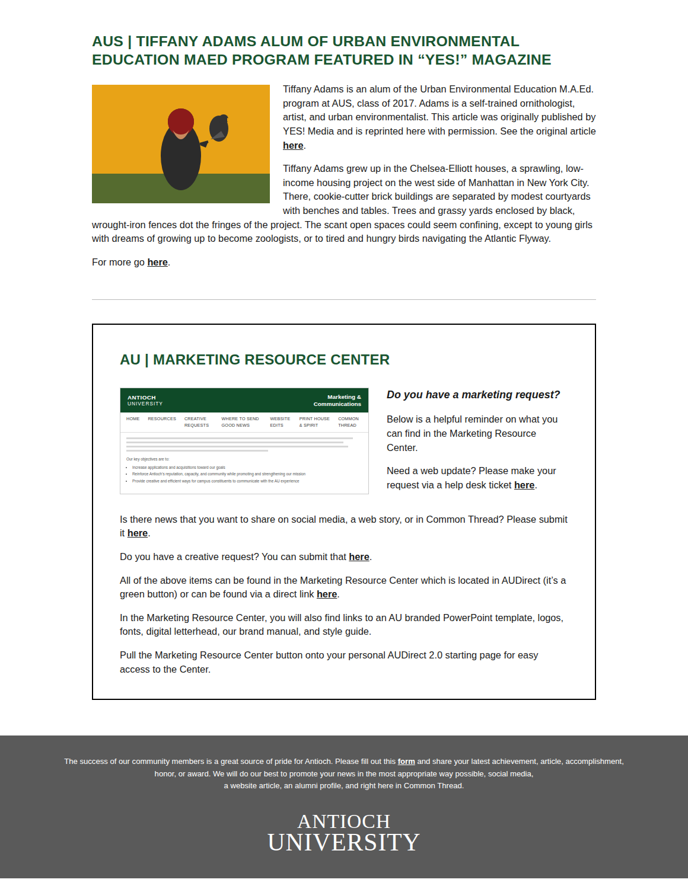AUS | Tiffany Adams Alum of Urban Environmental Education MAEd Program Featured in “YES!” Magazine
Tiffany Adams is an alum of the Urban Environmental Education M.A.Ed. program at AUS, class of 2017. Adams is a self-trained ornithologist, artist, and urban environmentalist. This article was originally published by YES! Media and is reprinted here with permission. See the original article here.
Tiffany Adams grew up in the Chelsea-Elliott houses, a sprawling, low-income housing project on the west side of Manhattan in New York City. There, cookie-cutter brick buildings are separated by modest courtyards with benches and tables. Trees and grassy yards enclosed by black, wrought-iron fences dot the fringes of the project. The scant open spaces could seem confining, except to young girls with dreams of growing up to become zoologists, or to tired and hungry birds navigating the Atlantic Flyway.
For more go here.
AU | Marketing Resource Center
ANTIOCHUNIVERSITY
Marketing &
Communications
HOME RESOURCES CREATIVE REQUESTS WHERE TO SEND GOOD NEWS WEBSITE EDITS PRINT HOUSE & SPIRIT COMMON THREAD
Our key objectives are to:
Increase applications and acquisitions toward our goals
Reinforce Antioch’s reputation, capacity, and community while promoting and strengthening our mission
Provide creative and efficient ways for campus constituents to communicate with the AU experience
Do you have a marketing request?
Below is a helpful reminder on what you can find in the Marketing Resource Center.
Need a web update? Please make your request via a help desk ticket here.
Is there news that you want to share on social media, a web story, or in Common Thread? Please submit it here.
Do you have a creative request? You can submit that here.
All of the above items can be found in the Marketing Resource Center which is located in AUDirect (it’s a green button) or can be found via a direct link here.
In the Marketing Resource Center, you will also find links to an AU branded PowerPoint template, logos, fonts, digital letterhead, our brand manual, and style guide.
Pull the Marketing Resource Center button onto your personal AUDirect 2.0 starting page for easy access to the Center.
The success of our community members is a great source of pride for Antioch. Please fill out this form and share your latest achievement, article, accomplishment, honor, or award. We will do our best to promote your news in the most appropriate way possible, social media,
a website article, an alumni profile, and right here in Common Thread.
ANTIOCH UNIVERSITY